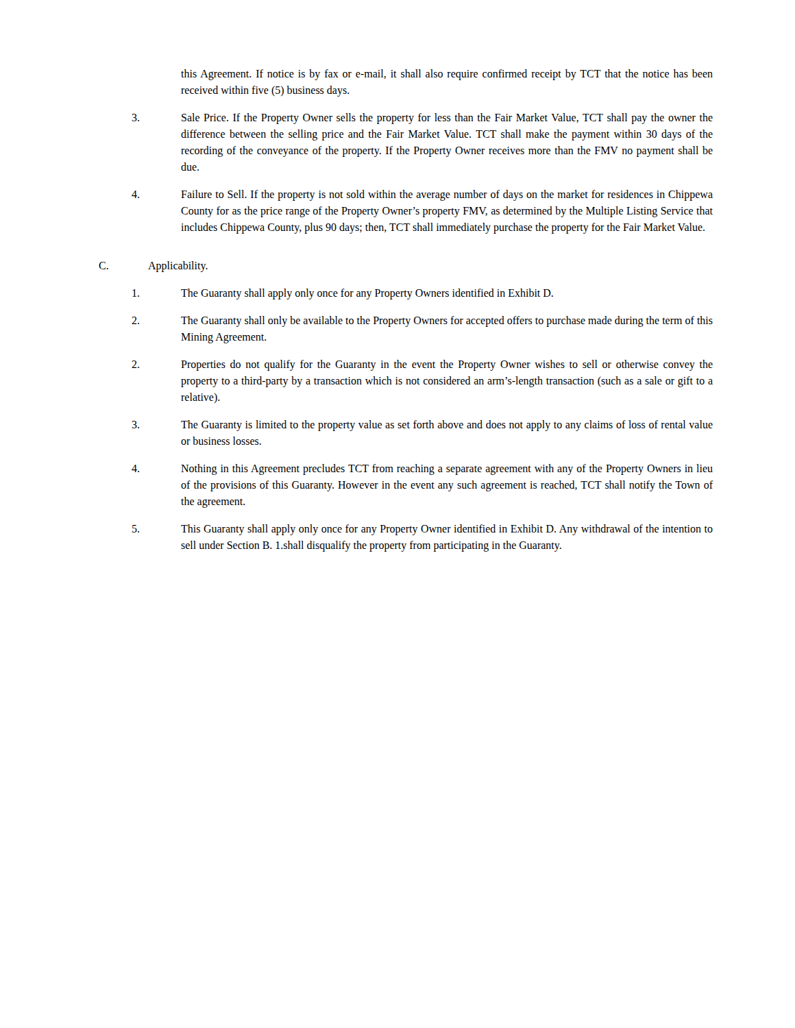this Agreement. If notice is by fax or e-mail, it shall also require confirmed receipt by TCT that the notice has been received within five (5) business days.
3. Sale Price. If the Property Owner sells the property for less than the Fair Market Value, TCT shall pay the owner the difference between the selling price and the Fair Market Value. TCT shall make the payment within 30 days of the recording of the conveyance of the property. If the Property Owner receives more than the FMV no payment shall be due.
4. Failure to Sell. If the property is not sold within the average number of days on the market for residences in Chippewa County for as the price range of the Property Owner’s property FMV, as determined by the Multiple Listing Service that includes Chippewa County, plus 90 days; then, TCT shall immediately purchase the property for the Fair Market Value.
C. Applicability.
1. The Guaranty shall apply only once for any Property Owners identified in Exhibit D.
2. The Guaranty shall only be available to the Property Owners for accepted offers to purchase made during the term of this Mining Agreement.
2. Properties do not qualify for the Guaranty in the event the Property Owner wishes to sell or otherwise convey the property to a third-party by a transaction which is not considered an arm’s-length transaction (such as a sale or gift to a relative).
3. The Guaranty is limited to the property value as set forth above and does not apply to any claims of loss of rental value or business losses.
4. Nothing in this Agreement precludes TCT from reaching a separate agreement with any of the Property Owners in lieu of the provisions of this Guaranty. However in the event any such agreement is reached, TCT shall notify the Town of the agreement.
5. This Guaranty shall apply only once for any Property Owner identified in Exhibit D. Any withdrawal of the intention to sell under Section B. 1.shall disqualify the property from participating in the Guaranty.